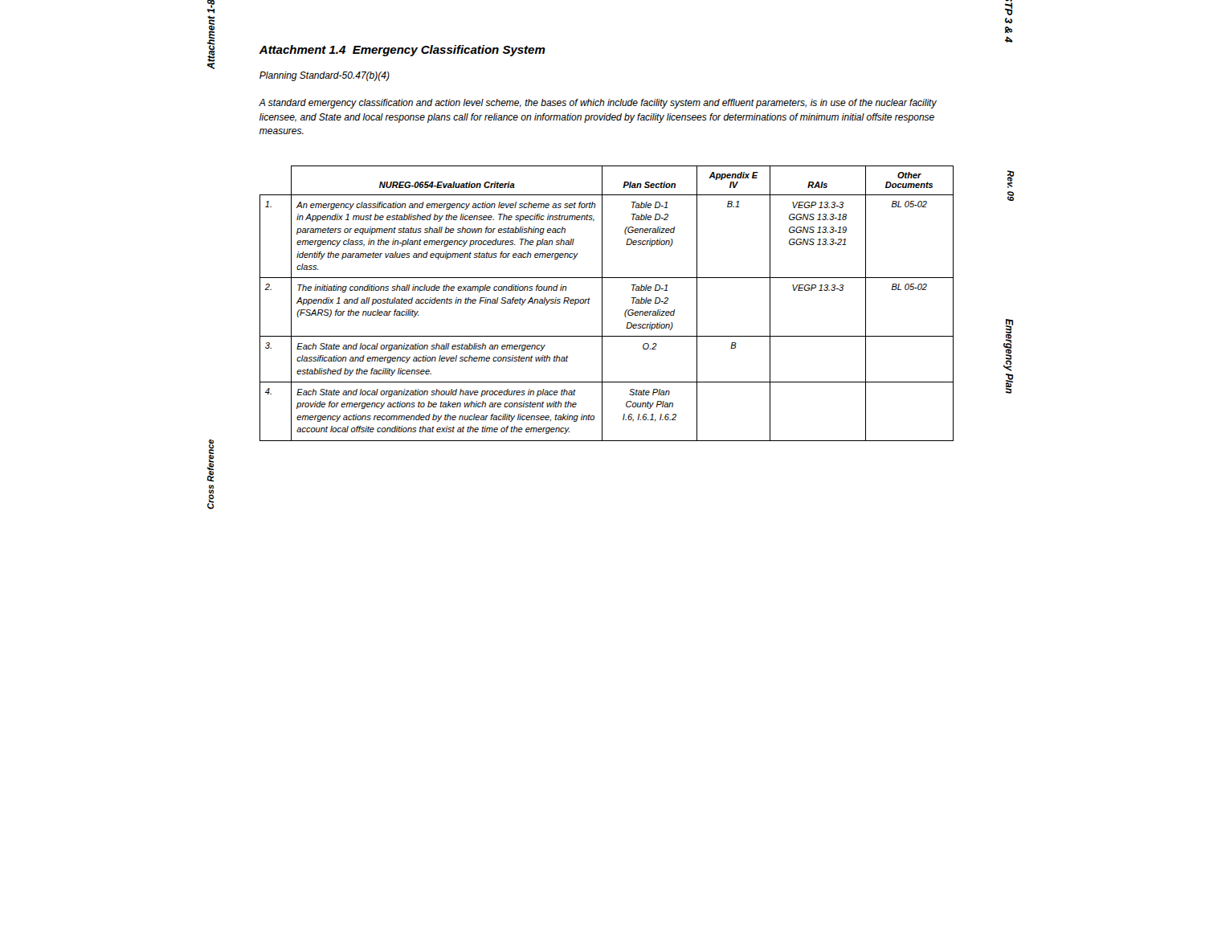Attachment 1-8
Cross Reference
STP 3 & 4
Rev. 09
Emergency Plan
Attachment 1.4 Emergency Classification System
Planning Standard-50.47(b)(4)
A standard emergency classification and action level scheme, the bases of which include facility system and effluent parameters, is in use of the nuclear facility licensee, and State and local response plans call for reliance on information provided by facility licensees for determinations of minimum initial offsite response measures.
| | NUREG-0654-Evaluation Criteria | Plan Section | Appendix E IV | RAIs | Other Documents |
| --- | --- | --- | --- | --- | --- |
| 1. | An emergency classification and emergency action level scheme as set forth in Appendix 1 must be established by the licensee. The specific instruments, parameters or equipment status shall be shown for establishing each emergency class, in the in-plant emergency procedures. The plan shall identify the parameter values and equipment status for each emergency class. | Table D-1 Table D-2 (Generalized Description) | B.1 | VEGP 13.3-3 GGNS 13.3-18 GGNS 13.3-19 GGNS 13.3-21 | BL 05-02 |
| 2. | The initiating conditions shall include the example conditions found in Appendix 1 and all postulated accidents in the Final Safety Analysis Report (FSARS) for the nuclear facility. | Table D-1 Table D-2 (Generalized Description) | | VEGP 13.3-3 | BL 05-02 |
| 3. | Each State and local organization shall establish an emergency classification and emergency action level scheme consistent with that established by the facility licensee. | O.2 | B | | |
| 4. | Each State and local organization should have procedures in place that provide for emergency actions to be taken which are consistent with the emergency actions recommended by the nuclear facility licensee, taking into account local offsite conditions that exist at the time of the emergency. | State Plan County Plan I.6, I.6.1, I.6.2 | | | |